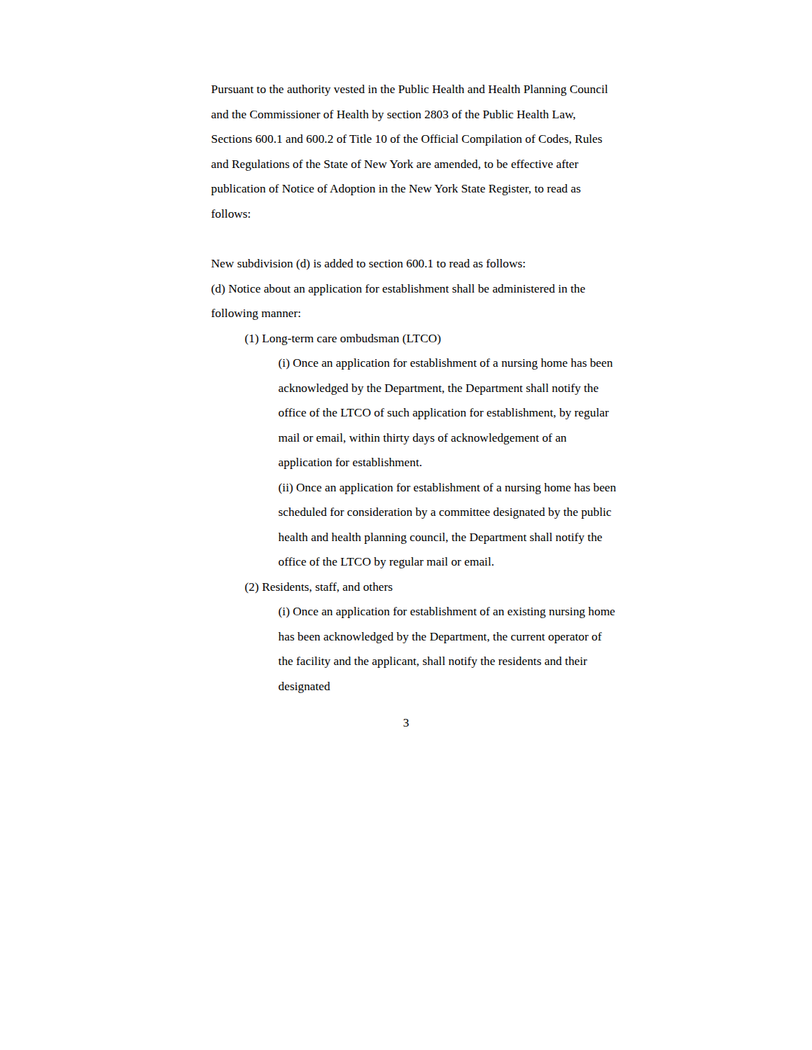Pursuant to the authority vested in the Public Health and Health Planning Council and the Commissioner of Health by section 2803 of the Public Health Law, Sections 600.1 and 600.2 of Title 10 of the Official Compilation of Codes, Rules and Regulations of the State of New York are amended, to be effective after publication of Notice of Adoption in the New York State Register, to read as follows:
New subdivision (d) is added to section 600.1 to read as follows:
(d) Notice about an application for establishment shall be administered in the following manner:
(1) Long-term care ombudsman (LTCO)
(i) Once an application for establishment of a nursing home has been acknowledged by the Department, the Department shall notify the office of the LTCO of such application for establishment, by regular mail or email, within thirty days of acknowledgement of an application for establishment.
(ii) Once an application for establishment of a nursing home has been scheduled for consideration by a committee designated by the public health and health planning council, the Department shall notify the office of the LTCO by regular mail or email.
(2) Residents, staff, and others
(i) Once an application for establishment of an existing nursing home has been acknowledged by the Department, the current operator of the facility and the applicant, shall notify the residents and their designated
3